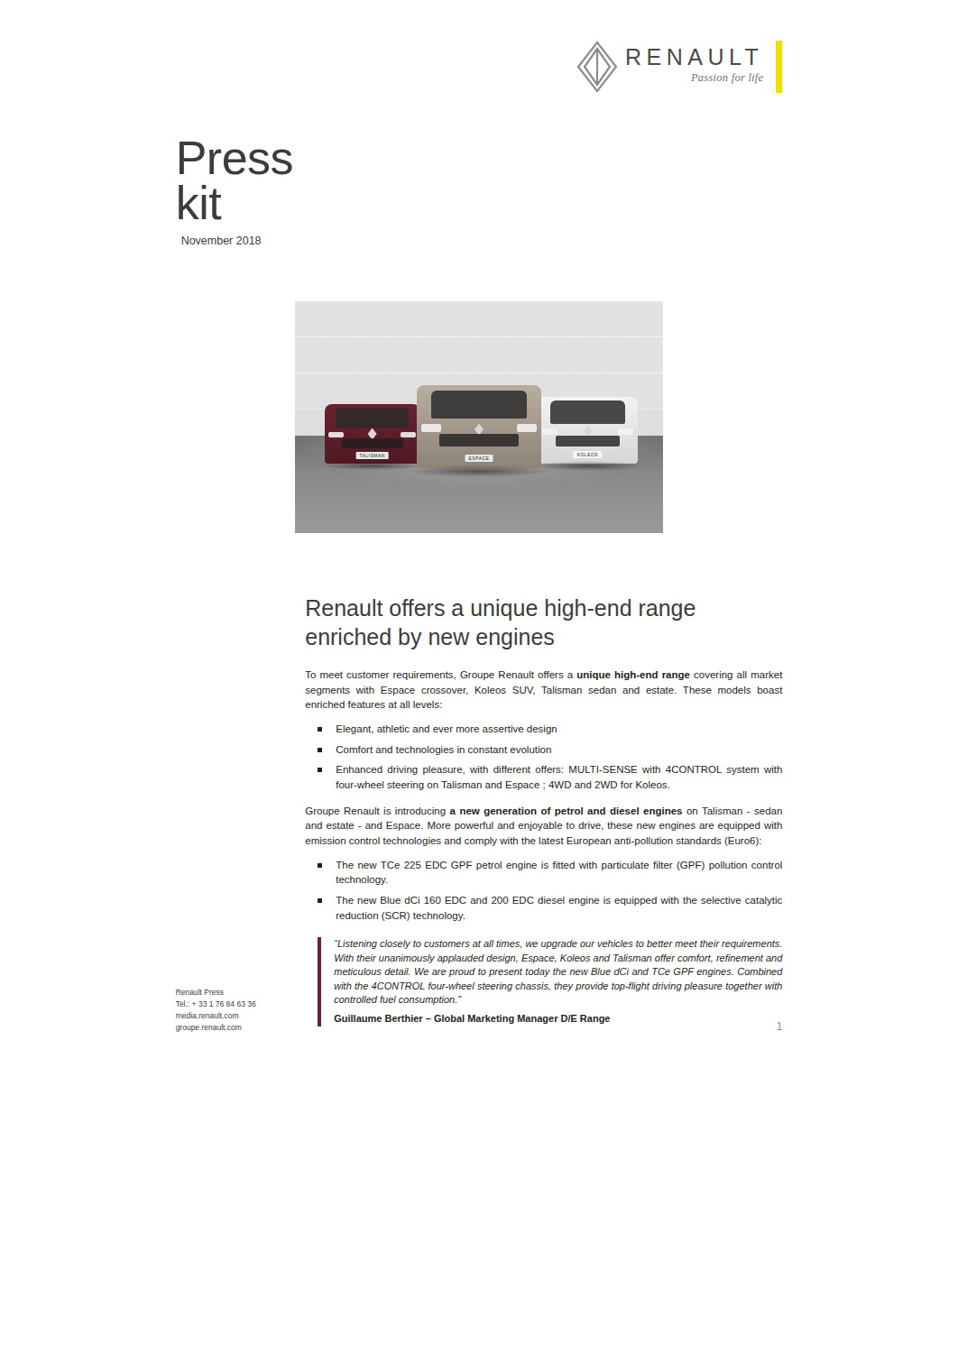RENAULT
Passion for life
Press
kit
November 2018
TALISMAN
ESPACE
KOLEOS
Renault offers a unique high-end range enriched by new engines
To meet customer requirements, Groupe Renault offers a unique high-end range covering all market segments with Espace crossover, Koleos SUV, Talisman sedan and estate. These models boast enriched features at all levels:
Elegant, athletic and ever more assertive design
Comfort and technologies in constant evolution
Enhanced driving pleasure, with different offers: MULTI-SENSE with 4CONTROL system with four-wheel steering on Talisman and Espace ; 4WD and 2WD for Koleos.
Groupe Renault is introducing a new generation of petrol and diesel engines on Talisman - sedan and estate - and Espace. More powerful and enjoyable to drive, these new engines are equipped with emission control technologies and comply with the latest European anti-pollution standards (Euro6):
The new TCe 225 EDC GPF petrol engine is fitted with particulate filter (GPF) pollution control technology.
The new Blue dCi 160 EDC and 200 EDC diesel engine is equipped with the selective catalytic reduction (SCR) technology.
“Listening closely to customers at all times, we upgrade our vehicles to better meet their requirements. With their unanimously applauded design, Espace, Koleos and Talisman offer comfort, refinement and meticulous detail. We are proud to present today the new Blue dCi and TCe GPF engines. Combined with the 4CONTROL four-wheel steering chassis, they provide top-flight driving pleasure together with controlled fuel consumption.”
Guillaume Berthier – Global Marketing Manager D/E Range
Renault Press
Tel.: + 33 1 76 84 63 36
media.renault.com
groupe.renault.com
1